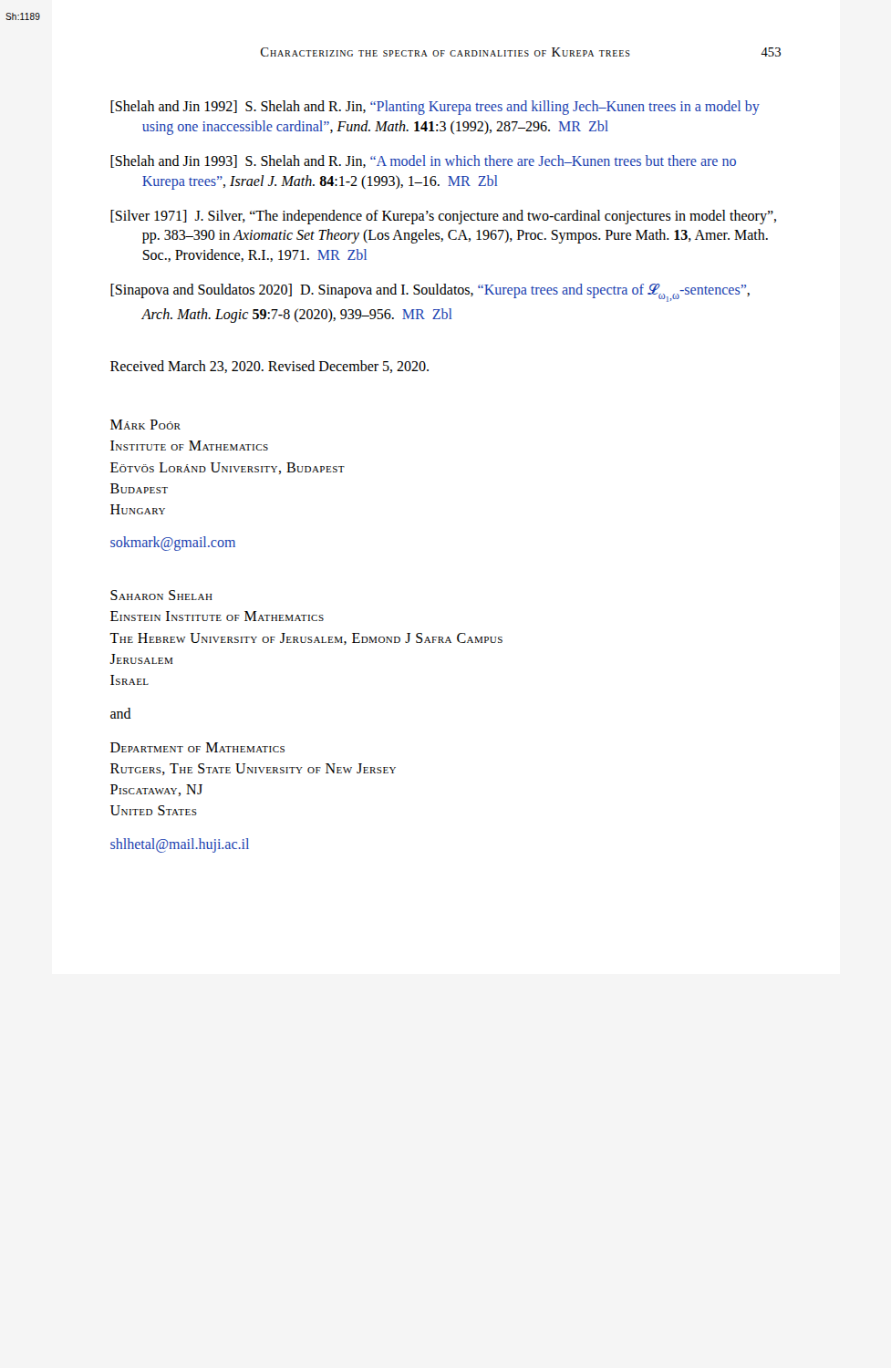Sh:1189
Characterizing the spectra of cardinalities of Kurepa trees 453
[Shelah and Jin 1992] S. Shelah and R. Jin, “Planting Kurepa trees and killing Jech–Kunen trees in a model by using one inaccessible cardinal”, Fund. Math. 141:3 (1992), 287–296. MR Zbl
[Shelah and Jin 1993] S. Shelah and R. Jin, “A model in which there are Jech–Kunen trees but there are no Kurepa trees”, Israel J. Math. 84:1-2 (1993), 1–16. MR Zbl
[Silver 1971] J. Silver, “The independence of Kurepa’s conjecture and two-cardinal conjectures in model theory”, pp. 383–390 in Axiomatic Set Theory (Los Angeles, CA, 1967), Proc. Sympos. Pure Math. 13, Amer. Math. Soc., Providence, R.I., 1971. MR Zbl
[Sinapova and Souldatos 2020] D. Sinapova and I. Souldatos, “Kurepa trees and spectra of 𝓛ω1,ω-sentences”, Arch. Math. Logic 59:7-8 (2020), 939–956. MR Zbl
Received March 23, 2020. Revised December 5, 2020.
Márk Poór
Institute of Mathematics
Eötvös Loránd University, Budapest
Budapest
Hungary
sokmark@gmail.com
Saharon Shelah
Einstein Institute of Mathematics
The Hebrew University of Jerusalem, Edmond J Safra Campus
Jerusalem
Israel
and
Department of Mathematics
Rutgers, The State University of New Jersey
Piscataway, NJ
United States
shlhetal@mail.huji.ac.il